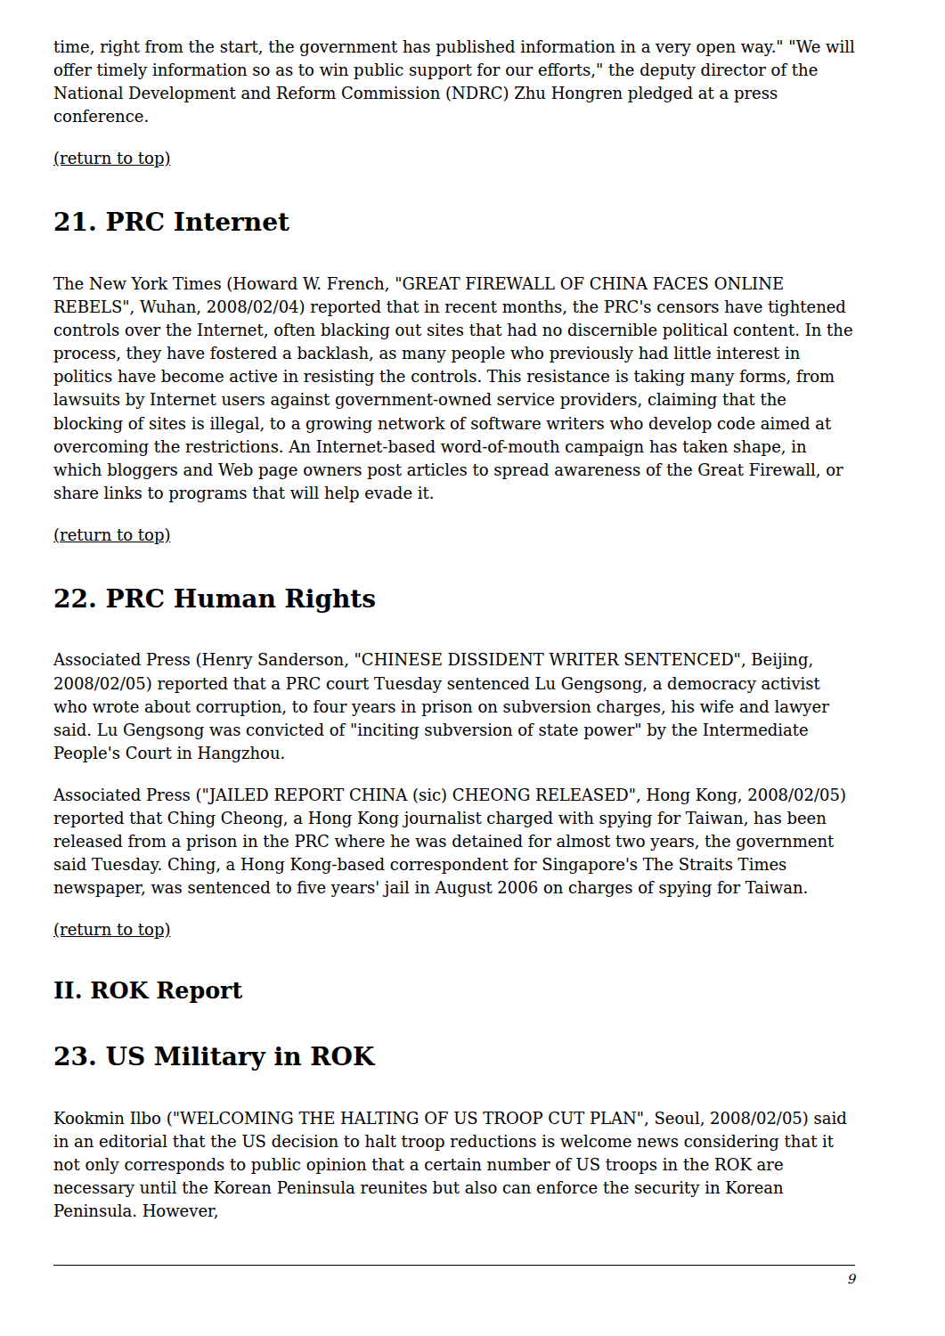time, right from the start, the government has published information in a very open way." "We will offer timely information so as to win public support for our efforts," the deputy director of the National Development and Reform Commission (NDRC) Zhu Hongren pledged at a press conference.
(return to top)
21. PRC Internet
The New York Times (Howard W. French, "GREAT FIREWALL OF CHINA FACES ONLINE REBELS", Wuhan, 2008/02/04) reported that in recent months, the PRC's censors have tightened controls over the Internet, often blacking out sites that had no discernible political content. In the process, they have fostered a backlash, as many people who previously had little interest in politics have become active in resisting the controls. This resistance is taking many forms, from lawsuits by Internet users against government-owned service providers, claiming that the blocking of sites is illegal, to a growing network of software writers who develop code aimed at overcoming the restrictions. An Internet-based word-of-mouth campaign has taken shape, in which bloggers and Web page owners post articles to spread awareness of the Great Firewall, or share links to programs that will help evade it.
(return to top)
22. PRC Human Rights
Associated Press (Henry Sanderson, "CHINESE DISSIDENT WRITER SENTENCED", Beijing, 2008/02/05) reported that a PRC court Tuesday sentenced Lu Gengsong, a democracy activist who wrote about corruption, to four years in prison on subversion charges, his wife and lawyer said. Lu Gengsong was convicted of "inciting subversion of state power" by the Intermediate People's Court in Hangzhou.
Associated Press ("JAILED REPORT CHINA (sic) CHEONG RELEASED", Hong Kong, 2008/02/05) reported that Ching Cheong, a Hong Kong journalist charged with spying for Taiwan, has been released from a prison in the PRC where he was detained for almost two years, the government said Tuesday. Ching, a Hong Kong-based correspondent for Singapore's The Straits Times newspaper, was sentenced to five years' jail in August 2006 on charges of spying for Taiwan.
(return to top)
II. ROK Report
23. US Military in ROK
Kookmin Ilbo ("WELCOMING THE HALTING OF US TROOP CUT PLAN", Seoul, 2008/02/05) said in an editorial that the US decision to halt troop reductions is welcome news considering that it not only corresponds to public opinion that a certain number of US troops in the ROK are necessary until the Korean Peninsula reunites but also can enforce the security in Korean Peninsula. However,
9